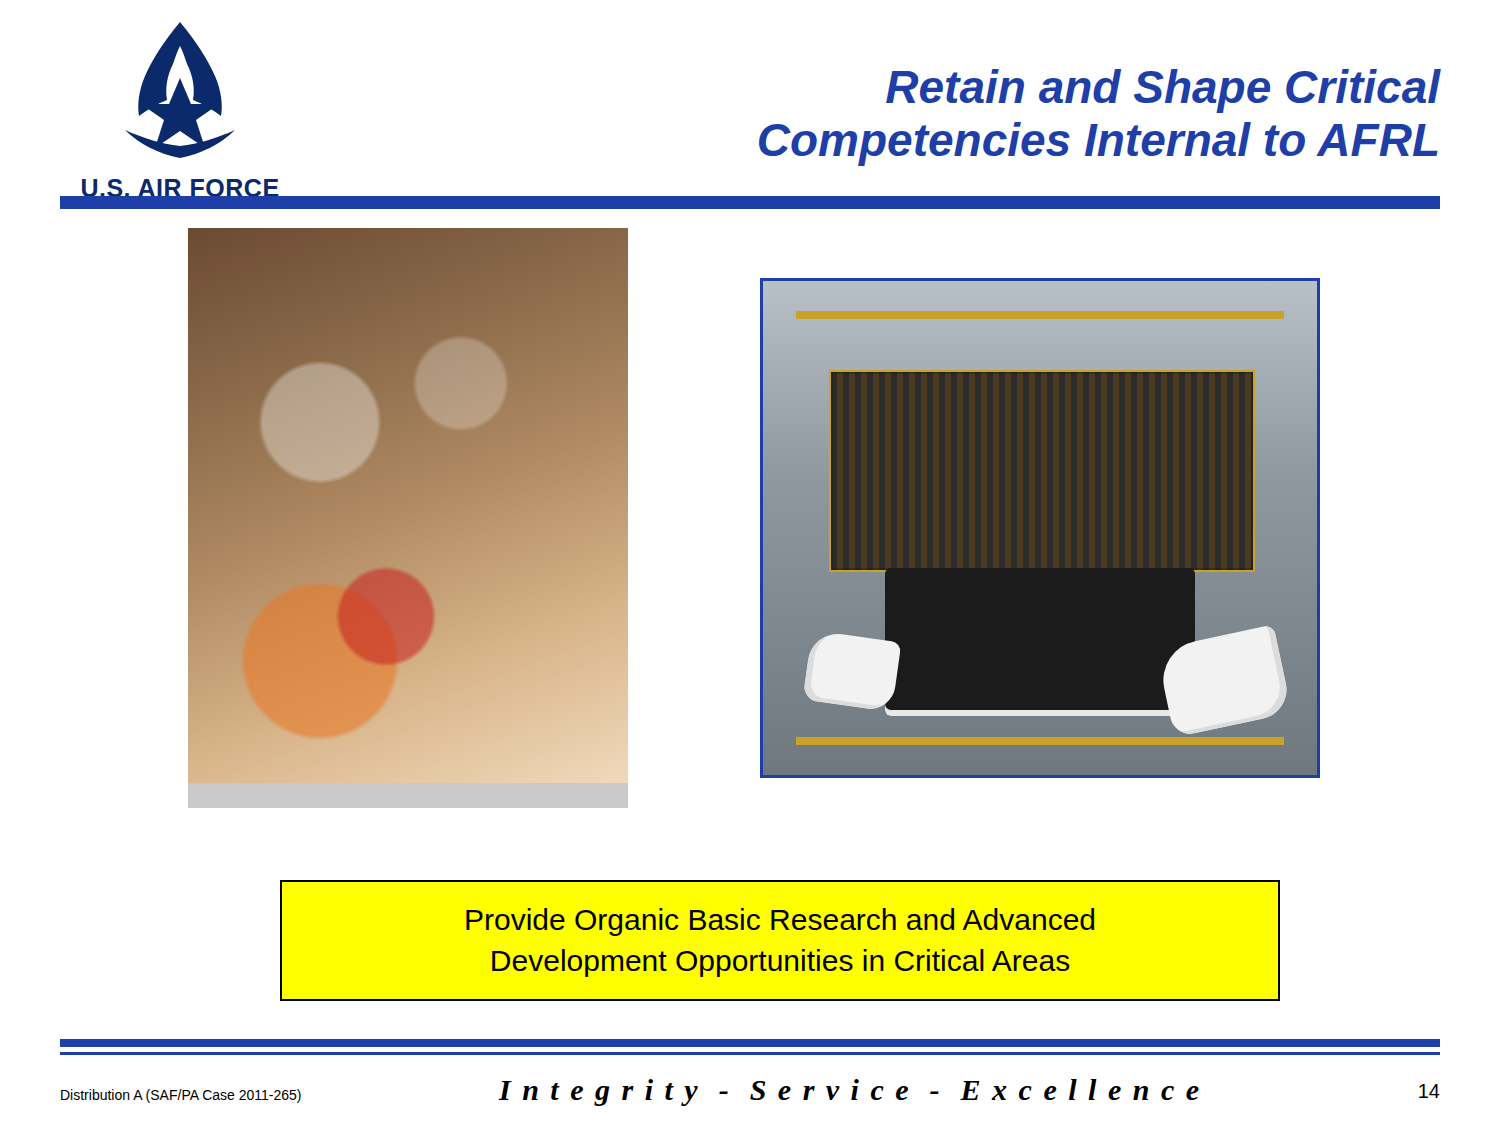U.S. AIR FORCE
Retain and Shape Critical
Competencies Internal to AFRL
Provide Organic Basic Research and Advanced
Development Opportunities in Critical Areas
Distribution A (SAF/PA Case 2011-265)
I n t e g r i t y - S e r v i c e - E x c e l l e n c e
14